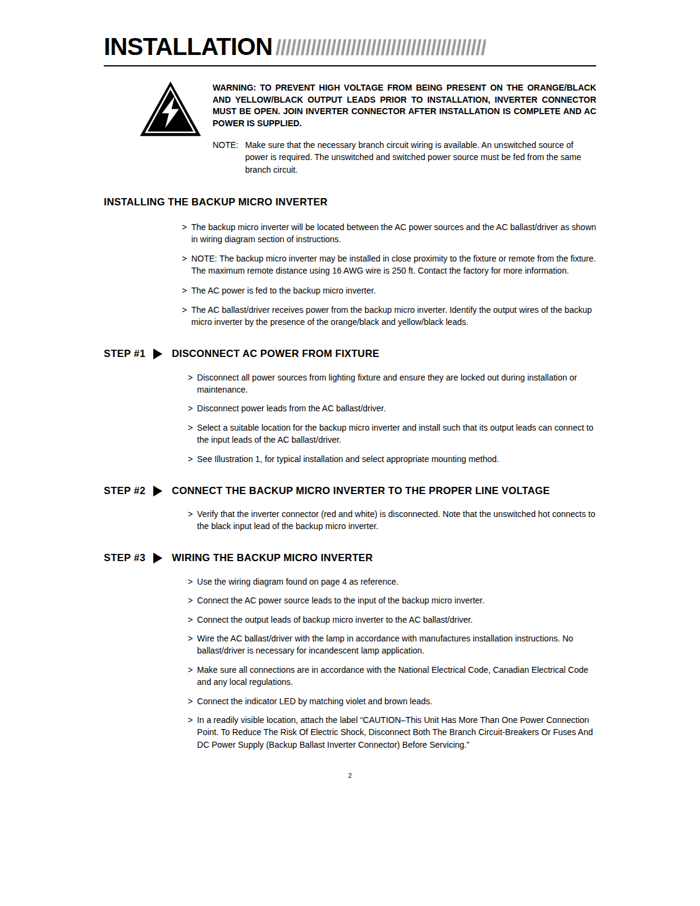INSTALLATION//////////////////////////////////////////
WARNING: TO PREVENT HIGH VOLTAGE FROM BEING PRESENT ON THE ORANGE/BLACK AND YELLOW/BLACK OUTPUT LEADS PRIOR TO INSTALLATION, INVERTER CONNECTOR MUST BE OPEN. JOIN INVERTER CONNECTOR AFTER INSTALLATION IS COMPLETE AND AC POWER IS SUPPLIED.
NOTE:
Make sure that the necessary branch circuit wiring is available. An unswitched source of power is required. The unswitched and switched power source must be fed from the same branch circuit.
INSTALLING THE BACKUP MICRO INVERTER
The backup micro inverter will be located between the AC power sources and the AC ballast/driver as shown in wiring diagram section of instructions.
NOTE: The backup micro inverter may be installed in close proximity to the fixture or remote from the fixture. The maximum remote distance using 16 AWG wire is 250 ft. Contact the factory for more information.
The AC power is fed to the backup micro inverter.
The AC ballast/driver receives power from the backup micro inverter. Identify the output wires of the backup micro inverter by the presence of the orange/black and yellow/black leads.
STEP #1 DISCONNECT AC POWER FROM FIXTURE
Disconnect all power sources from lighting fixture and ensure they are locked out during installation or maintenance.
Disconnect power leads from the AC ballast/driver.
Select a suitable location for the backup micro inverter and install such that its output leads can connect to the input leads of the AC ballast/driver.
See Illustration 1, for typical installation and select appropriate mounting method.
STEP #2 CONNECT THE BACKUP MICRO INVERTER TO THE PROPER LINE VOLTAGE
Verify that the inverter connector (red and white) is disconnected. Note that the unswitched hot connects to the black input lead of the backup micro inverter.
STEP #3 WIRING THE BACKUP MICRO INVERTER
Use the wiring diagram found on page 4 as reference.
Connect the AC power source leads to the input of the backup micro inverter.
Connect the output leads of backup micro inverter to the AC ballast/driver.
Wire the AC ballast/driver with the lamp in accordance with manufactures installation instructions. No ballast/driver is necessary for incandescent lamp application.
Make sure all connections are in accordance with the National Electrical Code, Canadian Electrical Code and any local regulations.
Connect the indicator LED by matching violet and brown leads.
In a readily visible location, attach the label “CAUTION–This Unit Has More Than One Power Connection Point. To Reduce The Risk Of Electric Shock, Disconnect Both The Branch Circuit-Breakers Or Fuses And DC Power Supply (Backup Ballast Inverter Connector) Before Servicing.”
2